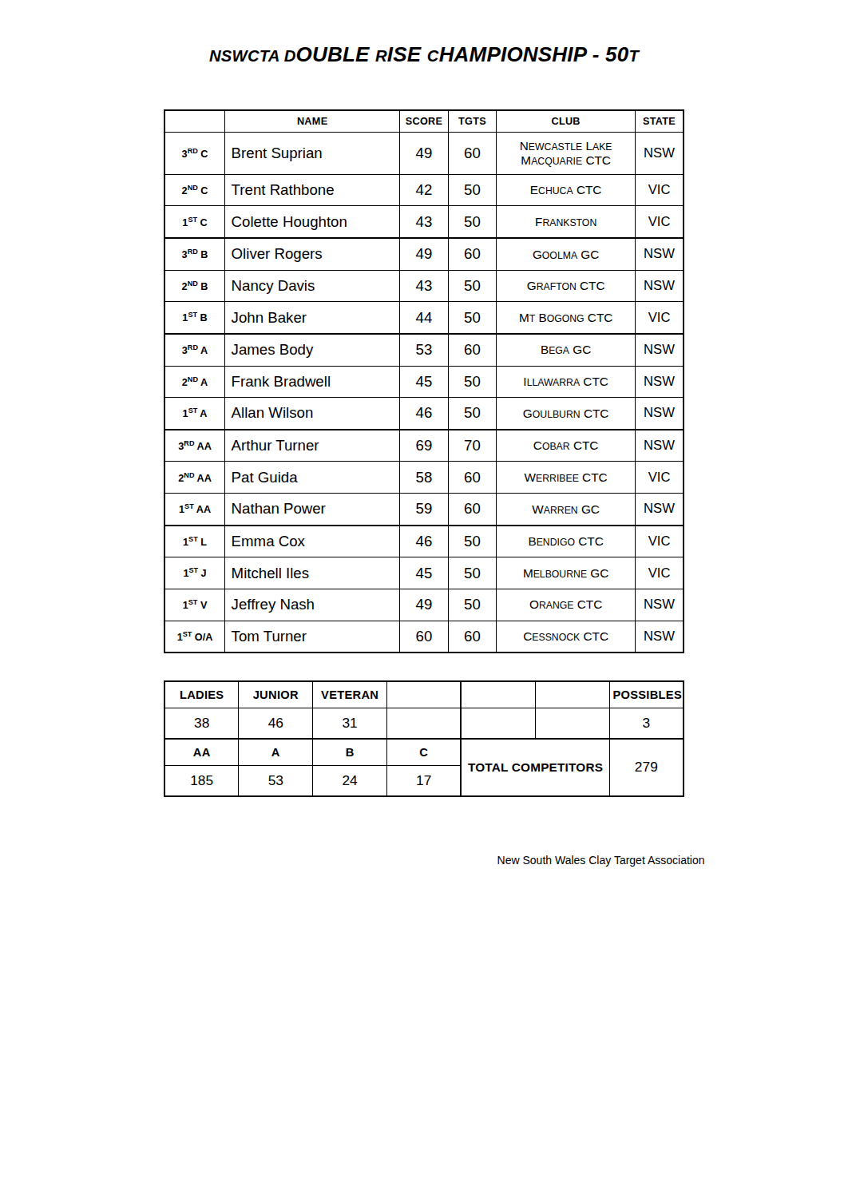NSWCTA DOUBLE RISE CHAMPIONSHIP - 50T
| | NAME | SCORE | TGTS | CLUB | STATE |
| --- | --- | --- | --- | --- | --- |
| 3 RD C | Brent Suprian | 49 | 60 | N EWCASTLE L AKE M ACQUARIE CTC | NSW |
| 2 ND C | Trent Rathbone | 42 | 50 | E CHUCA CTC | VIC |
| 1 ST C | Colette Houghton | 43 | 50 | F RANKSTON | VIC |
| 3 RD B | Oliver Rogers | 49 | 60 | G OOLMA GC | NSW |
| 2 ND B | Nancy Davis | 43 | 50 | G RAFTON CTC | NSW |
| 1 ST B | John Baker | 44 | 50 | M T B OGONG CTC | VIC |
| 3 RD A | James Body | 53 | 60 | B EGA GC | NSW |
| 2 ND A | Frank Bradwell | 45 | 50 | I LLAWARRA CTC | NSW |
| 1 ST A | Allan Wilson | 46 | 50 | G OULBURN CTC | NSW |
| 3 RD AA | Arthur Turner | 69 | 70 | C OBAR CTC | NSW |
| 2 ND AA | Pat Guida | 58 | 60 | W ERRIBEE CTC | VIC |
| 1 ST AA | Nathan Power | 59 | 60 | W ARREN GC | NSW |
| 1 ST L | Emma Cox | 46 | 50 | B ENDIGO CTC | VIC |
| 1 ST J | Mitchell Iles | 45 | 50 | M ELBOURNE GC | VIC |
| 1 ST V | Jeffrey Nash | 49 | 50 | O RANGE CTC | NSW |
| 1 ST O/A | Tom Turner | 60 | 60 | C ESSNOCK CTC | NSW |
| LADIES | JUNIOR | VETERAN | | | | POSSIBLES |
| 38 | 46 | 31 | | | | 3 |
| AA | A | B | C | TOTAL COMPETITORS | 279 |
| 185 | 53 | 24 | 17 |
New South Wales Clay Target Association